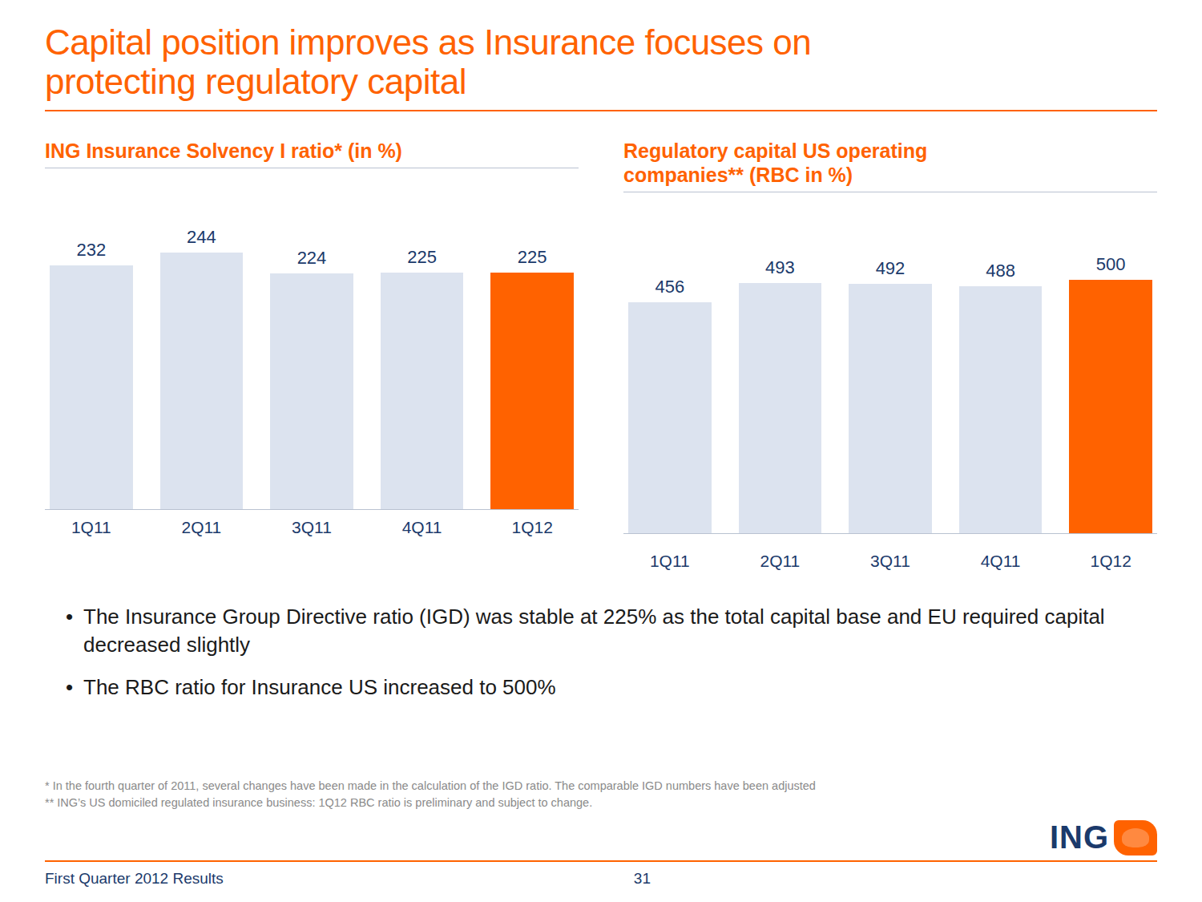Capital position improves as Insurance focuses on
protecting regulatory capital
ING Insurance Solvency I ratio* (in %)
232
244
224
225
225
1Q112Q113Q114Q111Q12
Regulatory capital US operating
companies** (RBC in %)
456
493
492
488
500
1Q112Q113Q114Q111Q12
The Insurance Group Directive ratio (IGD) was stable at 225% as the total capital base and EU required capital decreased slightly
The RBC ratio for Insurance US increased to 500%
* In the fourth quarter of 2011, several changes have been made in the calculation of the IGD ratio. The comparable IGD numbers have been adjusted
** ING’s US domiciled regulated insurance business: 1Q12 RBC ratio is preliminary and subject to change.
ING
First Quarter 2012 Results
31